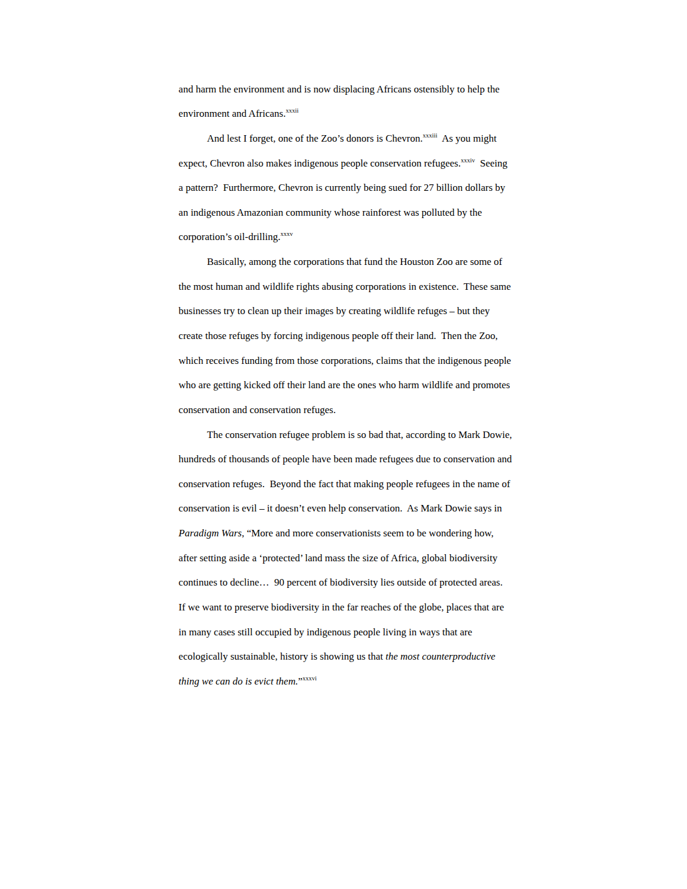and harm the environment and is now displacing Africans ostensibly to help the environment and Africans.xxxii
And lest I forget, one of the Zoo’s donors is Chevron.xxxiii As you might expect, Chevron also makes indigenous people conservation refugees.xxxiv Seeing a pattern? Furthermore, Chevron is currently being sued for 27 billion dollars by an indigenous Amazonian community whose rainforest was polluted by the corporation’s oil-drilling.xxxv
Basically, among the corporations that fund the Houston Zoo are some of the most human and wildlife rights abusing corporations in existence. These same businesses try to clean up their images by creating wildlife refuges – but they create those refuges by forcing indigenous people off their land. Then the Zoo, which receives funding from those corporations, claims that the indigenous people who are getting kicked off their land are the ones who harm wildlife and promotes conservation and conservation refuges.
The conservation refugee problem is so bad that, according to Mark Dowie, hundreds of thousands of people have been made refugees due to conservation and conservation refuges. Beyond the fact that making people refugees in the name of conservation is evil – it doesn’t even help conservation. As Mark Dowie says in Paradigm Wars, “More and more conservationists seem to be wondering how, after setting aside a ‘protected’ land mass the size of Africa, global biodiversity continues to decline… 90 percent of biodiversity lies outside of protected areas. If we want to preserve biodiversity in the far reaches of the globe, places that are in many cases still occupied by indigenous people living in ways that are ecologically sustainable, history is showing us that the most counterproductive thing we can do is evict them.”xxxvi